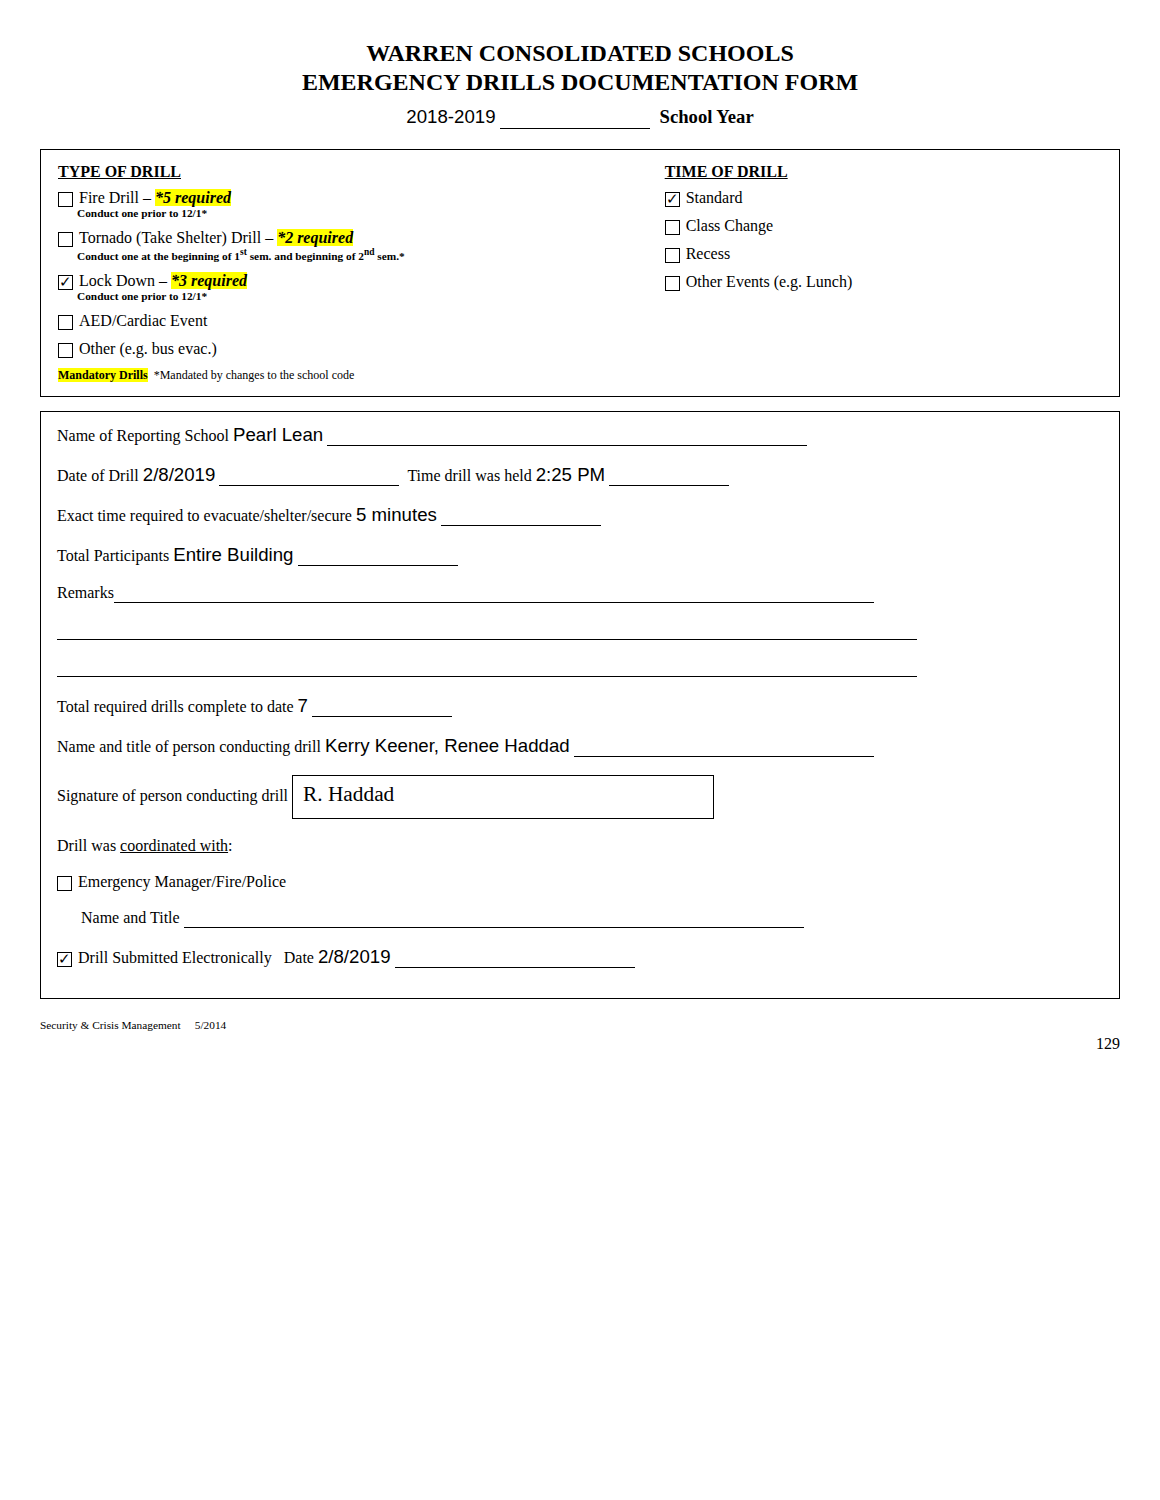WARREN CONSOLIDATED SCHOOLS
EMERGENCY DRILLS DOCUMENTATION FORM
2018-2019 School Year
| TYPE OF DRILL Fire Drill – *5 required Conduct one prior to 12/1* Tornado (Take Shelter) Drill – *2 required Conduct one at the beginning of 1 st sem. and beginning of 2 nd sem.* ✓ Lock Down – *3 required Conduct one prior to 12/1* AED/Cardiac Event Other (e.g. bus evac.) Mandatory Drills *Mandated by changes to the school code | TIME OF DRILL ✓ Standard Class Change Recess Other Events (e.g. Lunch) |
Name of Reporting School Pearl Lean
Date of Drill 2/8/2019 Time drill was held 2:25 PM
Exact time required to evacuate/shelter/secure 5 minutes
Total Participants Entire Building
Remarks
Total required drills complete to date 7
Name and title of person conducting drill Kerry Keener, Renee Haddad
Signature of person conducting drill R. Haddad
Drill was coordinated with:
Emergency Manager/Fire/Police
Name and Title
✓Drill Submitted Electronically Date 2/8/2019
Security & Crisis Management 5/2014
129